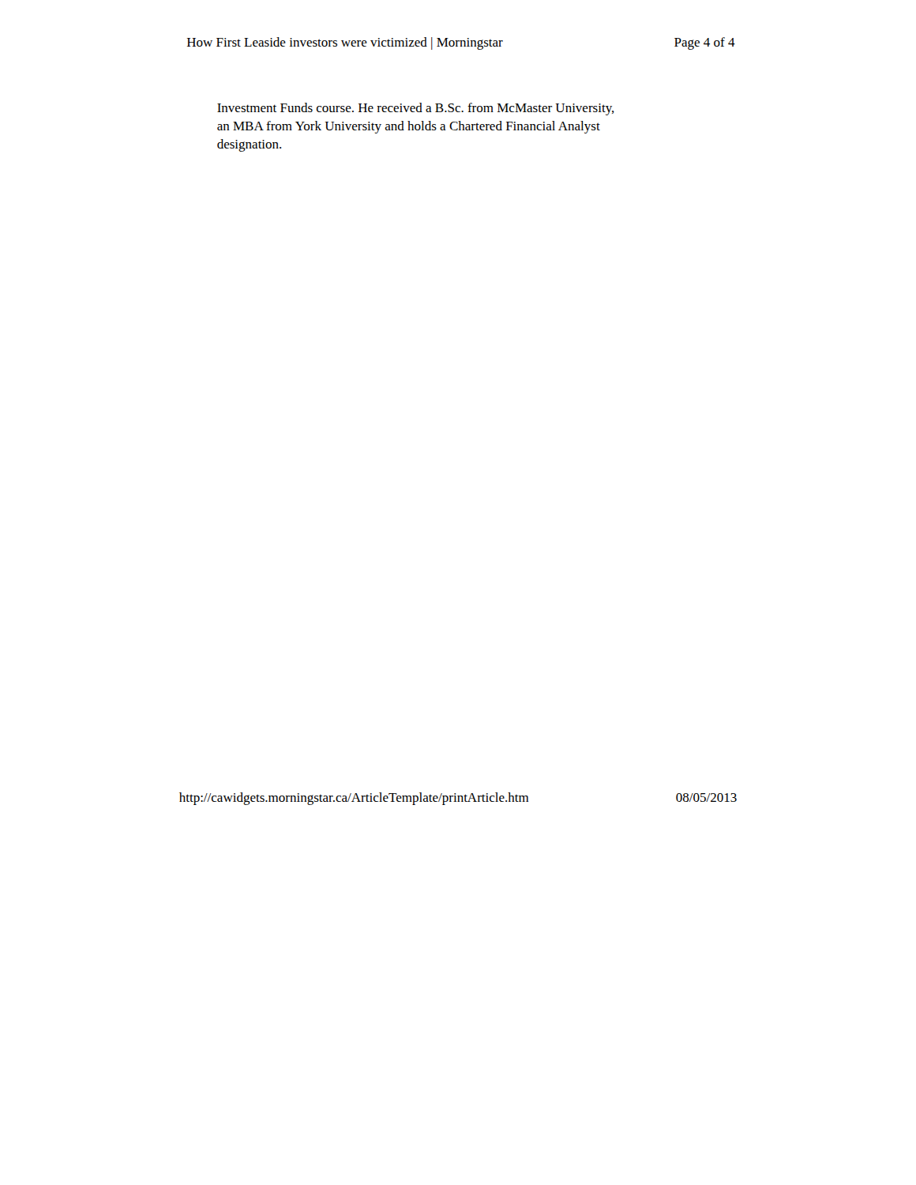How First Leaside investors were victimized | Morningstar Page 4 of 4
Investment Funds course. He received a B.Sc. from McMaster University, an MBA from York University and holds a Chartered Financial Analyst designation.
http://cawidgets.morningstar.ca/ArticleTemplate/printArticle.htm 08/05/2013